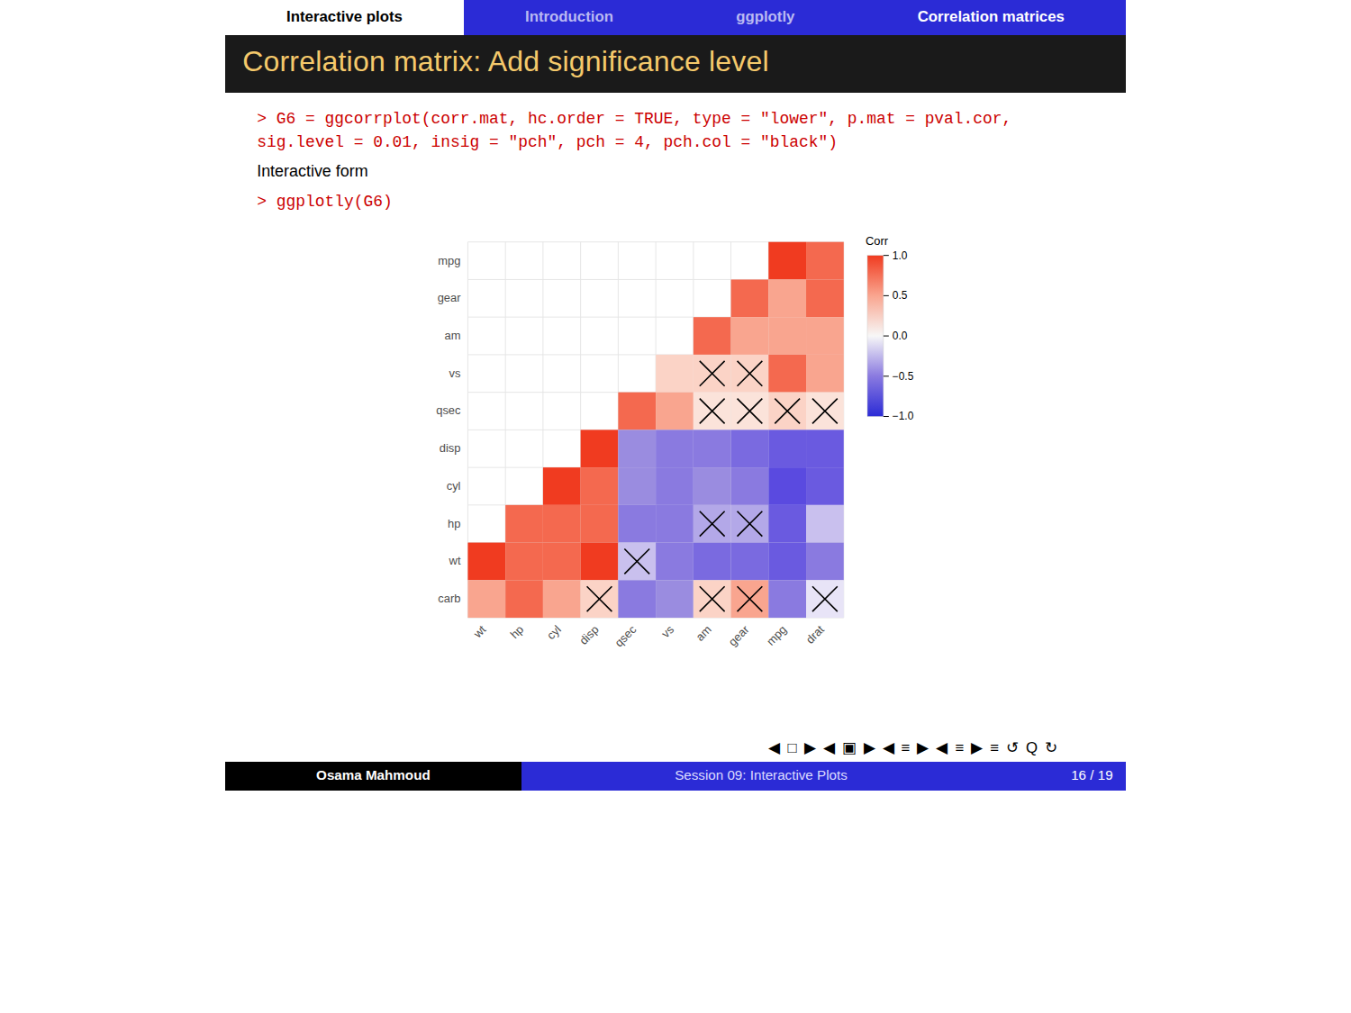Interactive plots
Introduction
ggplotly
Correlation matrices
Correlation matrix: Add significance level
> G6 = ggcorrplot(corr.mat, hc.order = TRUE, type = "lower", p.mat = pval.cor, sig.level = 0.01, insig = "pch", pch = 4, pch.col = "black")
Interactive form
> ggplotly(G6)
Cells: rows top->bottom: mpg, gear, am, vs, qsec, disp, cyl, hp, wt, carb cols left->right: wt, hp, cyl, disp, qsec, vs, am, gear, mpg, drat mpg gear am vs qsec disp cyl hp wt carb wt hp cyl disp qsec vs am gear mpg drat Corr 1.0 0.5 0.0 −0.5 −1.0
◀□▶◀▣▶◀≡▶◀≡▶≡↺Q↻
Osama Mahmoud
Session 09: Interactive Plots
16 / 19